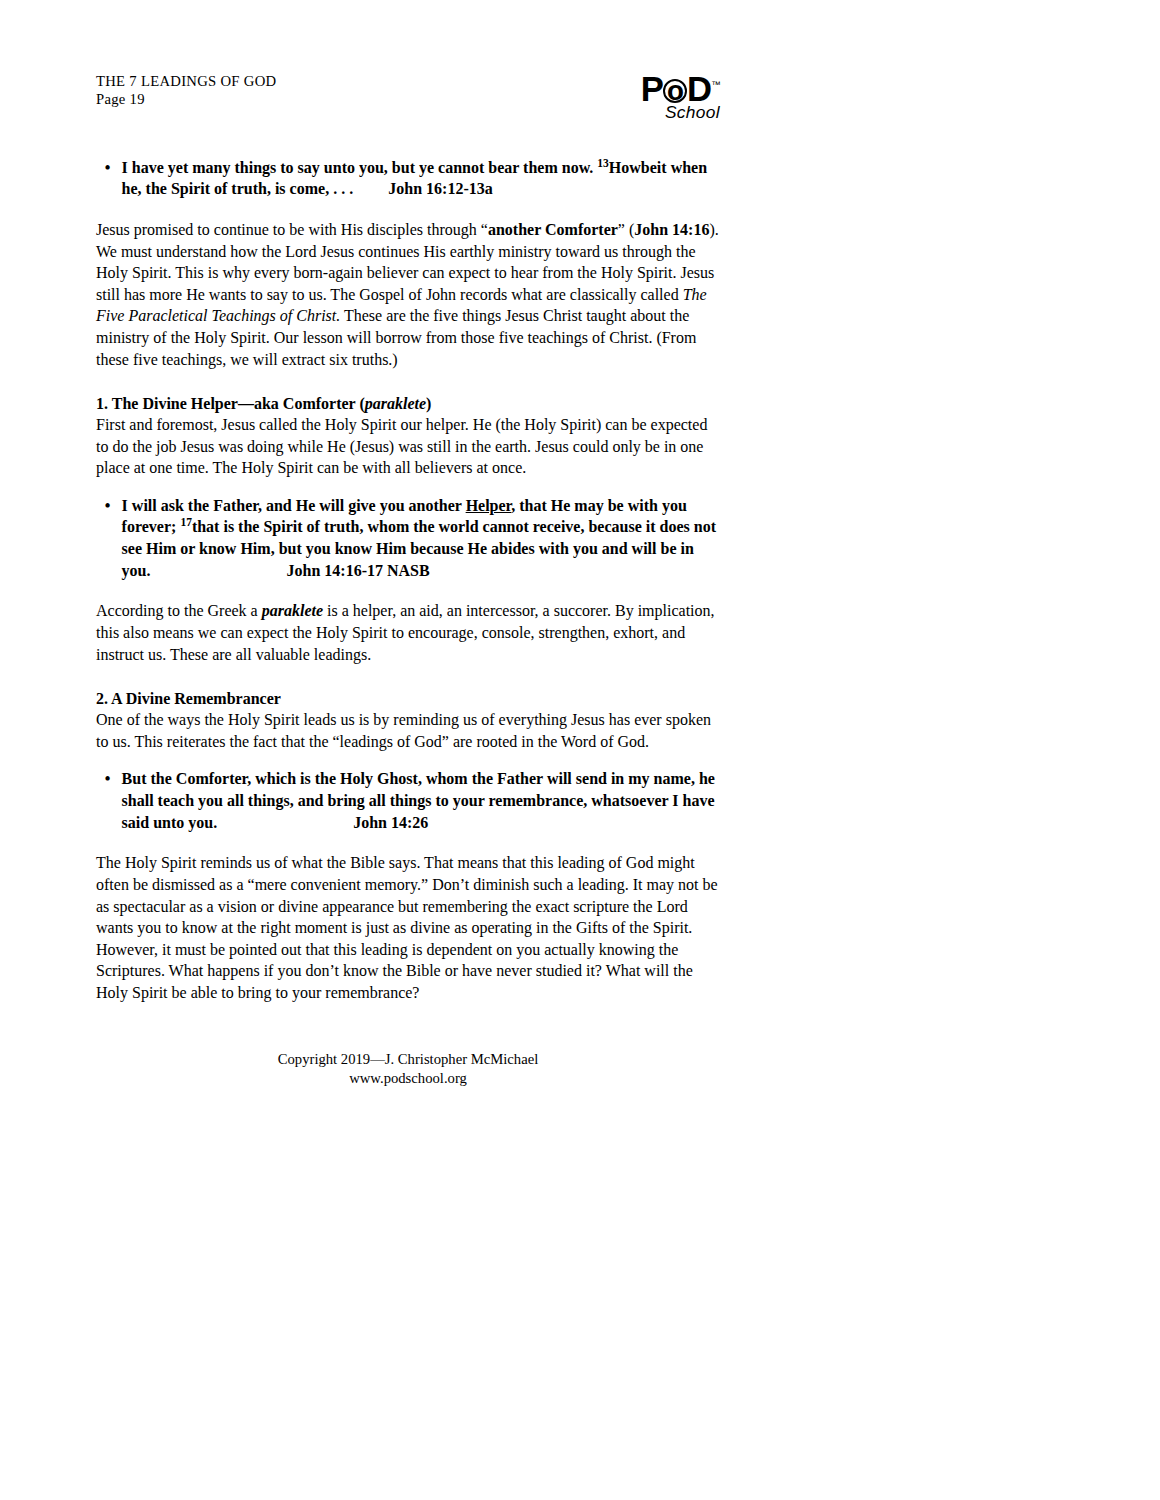THE 7 LEADINGS OF GOD Page 19
Po D™
School
I have yet many things to say unto you, but ye cannot bear them now. 13Howbeit when he, the Spirit of truth, is come, . . . John 16:12-13a
Jesus promised to continue to be with His disciples through “another Comforter” (John 14:16). We must understand how the Lord Jesus continues His earthly ministry toward us through the Holy Spirit. This is why every born-again believer can expect to hear from the Holy Spirit. Jesus still has more He wants to say to us. The Gospel of John records what are classically called The Five Paracletical Teachings of Christ. These are the five things Jesus Christ taught about the ministry of the Holy Spirit. Our lesson will borrow from those five teachings of Christ. (From these five teachings, we will extract six truths.)
1. The Divine Helper—aka Comforter (paraklete)
First and foremost, Jesus called the Holy Spirit our helper. He (the Holy Spirit) can be expected to do the job Jesus was doing while He (Jesus) was still in the earth. Jesus could only be in one place at one time. The Holy Spirit can be with all believers at once.
I will ask the Father, and He will give you another Helper, that He may be with you forever; 17that is the Spirit of truth, whom the world cannot receive, because it does not see Him or know Him, but you know Him because He abides with you and will be in you. John 14:16-17 NASB
According to the Greek a paraklete is a helper, an aid, an intercessor, a succorer. By implication, this also means we can expect the Holy Spirit to encourage, console, strengthen, exhort, and instruct us. These are all valuable leadings.
2. A Divine Remembrancer
One of the ways the Holy Spirit leads us is by reminding us of everything Jesus has ever spoken to us. This reiterates the fact that the “leadings of God” are rooted in the Word of God.
But the Comforter, which is the Holy Ghost, whom the Father will send in my name, he shall teach you all things, and bring all things to your remembrance, whatsoever I have said unto you. John 14:26
The Holy Spirit reminds us of what the Bible says. That means that this leading of God might often be dismissed as a “mere convenient memory.” Don’t diminish such a leading. It may not be as spectacular as a vision or divine appearance but remembering the exact scripture the Lord wants you to know at the right moment is just as divine as operating in the Gifts of the Spirit. However, it must be pointed out that this leading is dependent on you actually knowing the Scriptures. What happens if you don’t know the Bible or have never studied it? What will the Holy Spirit be able to bring to your remembrance?
Copyright 2019—J. Christopher McMichael www.podschool.org